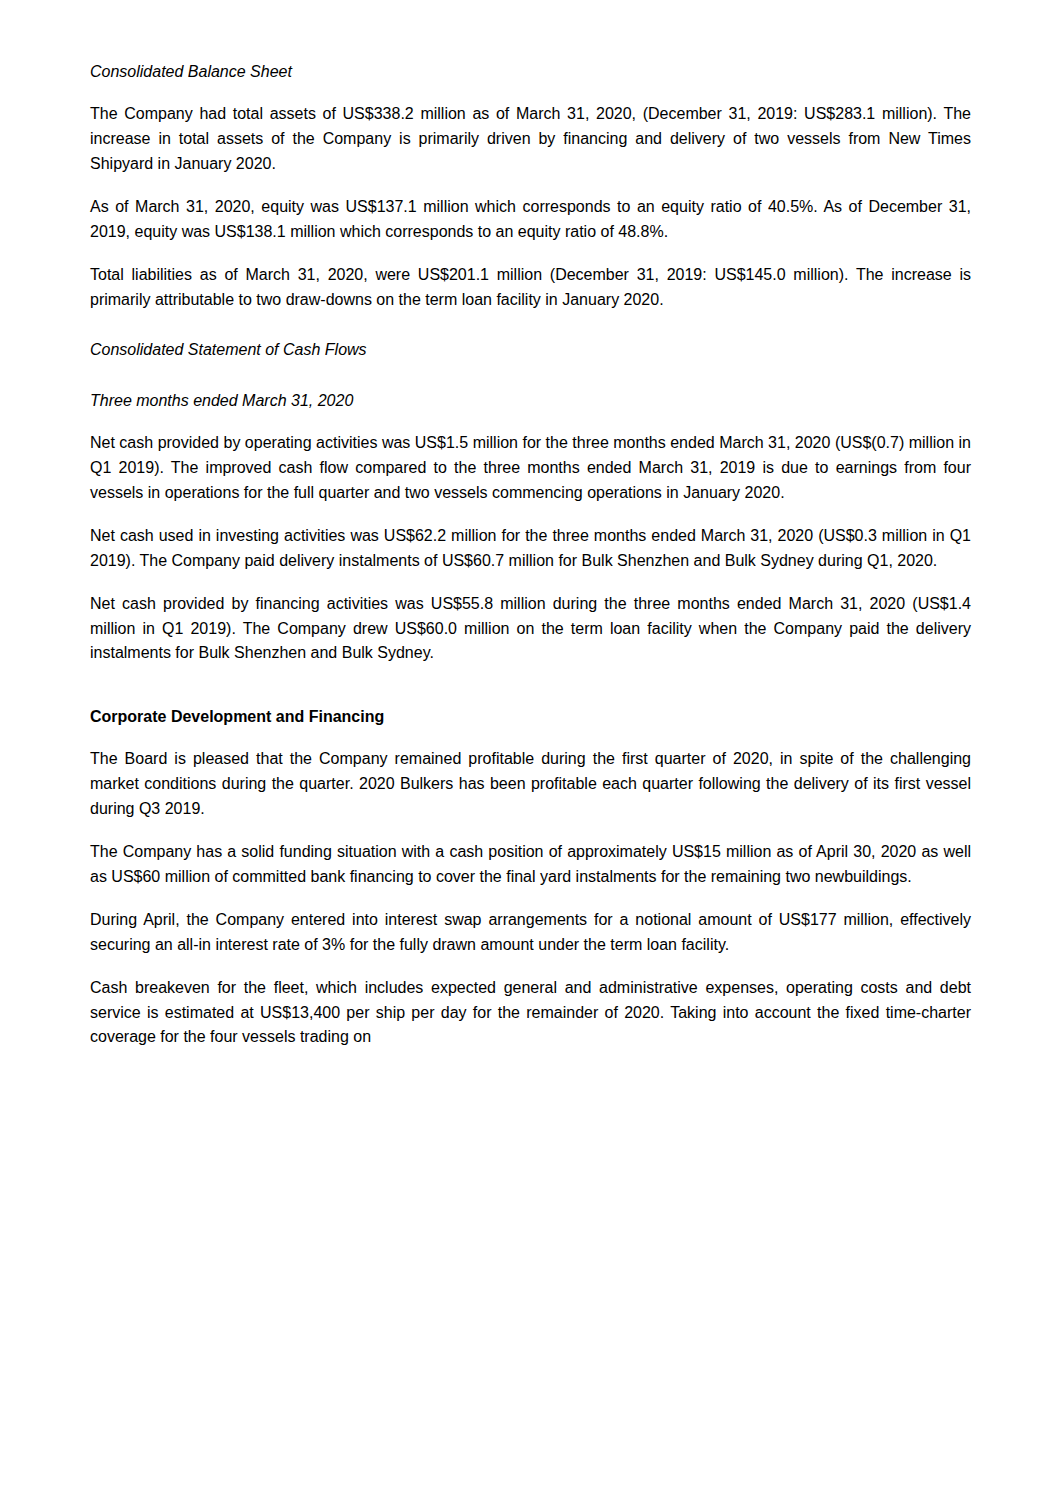Consolidated Balance Sheet
The Company had total assets of US$338.2 million as of March 31, 2020, (December 31, 2019: US$283.1 million). The increase in total assets of the Company is primarily driven by financing and delivery of two vessels from New Times Shipyard in January 2020.
As of March 31, 2020, equity was US$137.1 million which corresponds to an equity ratio of 40.5%. As of December 31, 2019, equity was US$138.1 million which corresponds to an equity ratio of 48.8%.
Total liabilities as of March 31, 2020, were US$201.1 million (December 31, 2019: US$145.0 million). The increase is primarily attributable to two draw-downs on the term loan facility in January 2020.
Consolidated Statement of Cash Flows
Three months ended March 31, 2020
Net cash provided by operating activities was US$1.5 million for the three months ended March 31, 2020 (US$(0.7) million in Q1 2019). The improved cash flow compared to the three months ended March 31, 2019 is due to earnings from four vessels in operations for the full quarter and two vessels commencing operations in January 2020.
Net cash used in investing activities was US$62.2 million for the three months ended March 31, 2020 (US$0.3 million in Q1 2019). The Company paid delivery instalments of US$60.7 million for Bulk Shenzhen and Bulk Sydney during Q1, 2020.
Net cash provided by financing activities was US$55.8 million during the three months ended March 31, 2020 (US$1.4 million in Q1 2019). The Company drew US$60.0 million on the term loan facility when the Company paid the delivery instalments for Bulk Shenzhen and Bulk Sydney.
Corporate Development and Financing
The Board is pleased that the Company remained profitable during the first quarter of 2020, in spite of the challenging market conditions during the quarter. 2020 Bulkers has been profitable each quarter following the delivery of its first vessel during Q3 2019.
The Company has a solid funding situation with a cash position of approximately US$15 million as of April 30, 2020 as well as US$60 million of committed bank financing to cover the final yard instalments for the remaining two newbuildings.
During April, the Company entered into interest swap arrangements for a notional amount of US$177 million, effectively securing an all-in interest rate of 3% for the fully drawn amount under the term loan facility.
Cash breakeven for the fleet, which includes expected general and administrative expenses, operating costs and debt service is estimated at US$13,400 per ship per day for the remainder of 2020. Taking into account the fixed time-charter coverage for the four vessels trading on